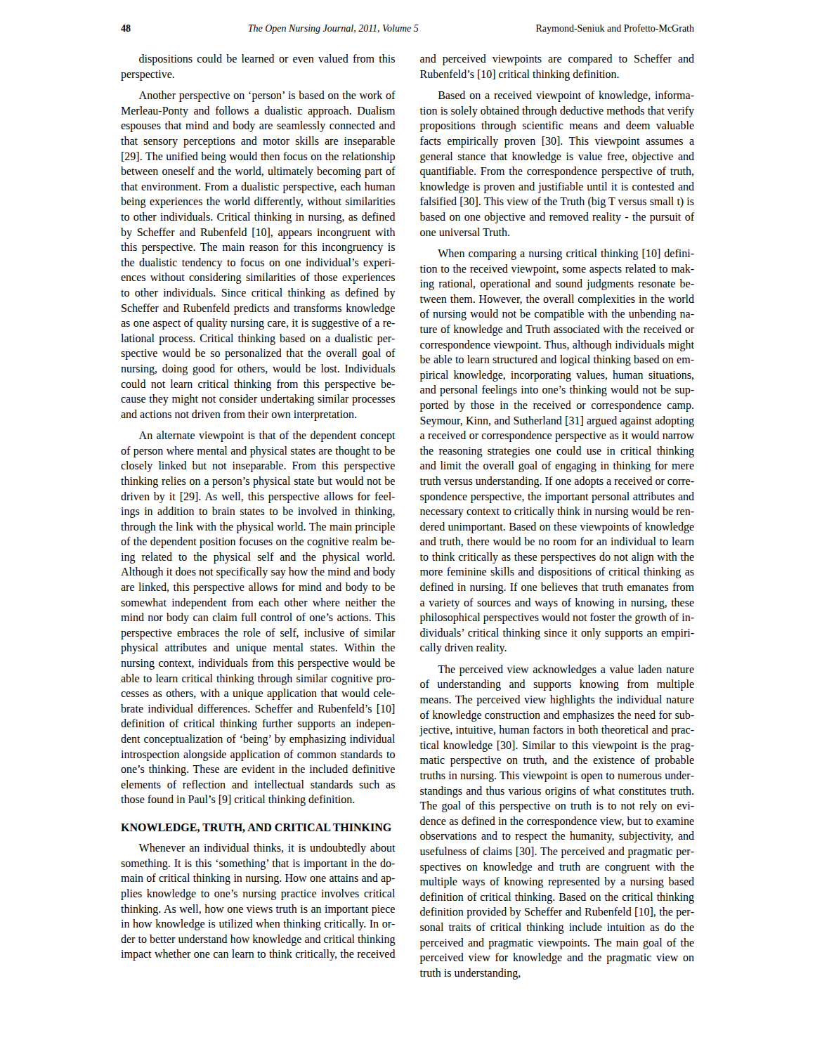48 The Open Nursing Journal, 2011, Volume 5 Raymond-Seniuk and Profetto-McGrath
dispositions could be learned or even valued from this perspective.
Another perspective on ‘person’ is based on the work of Merleau-Ponty and follows a dualistic approach. Dualism espouses that mind and body are seamlessly connected and that sensory perceptions and motor skills are inseparable [29]. The unified being would then focus on the relationship between oneself and the world, ultimately becoming part of that environment. From a dualistic perspective, each human being experiences the world differently, without similarities to other individuals. Critical thinking in nursing, as defined by Scheffer and Rubenfeld [10], appears incongruent with this perspective. The main reason for this incongruency is the dualistic tendency to focus on one individual’s experiences without considering similarities of those experiences to other individuals. Since critical thinking as defined by Scheffer and Rubenfeld predicts and transforms knowledge as one aspect of quality nursing care, it is suggestive of a relational process. Critical thinking based on a dualistic perspective would be so personalized that the overall goal of nursing, doing good for others, would be lost. Individuals could not learn critical thinking from this perspective because they might not consider undertaking similar processes and actions not driven from their own interpretation.
An alternate viewpoint is that of the dependent concept of person where mental and physical states are thought to be closely linked but not inseparable. From this perspective thinking relies on a person’s physical state but would not be driven by it [29]. As well, this perspective allows for feelings in addition to brain states to be involved in thinking, through the link with the physical world. The main principle of the dependent position focuses on the cognitive realm being related to the physical self and the physical world. Although it does not specifically say how the mind and body are linked, this perspective allows for mind and body to be somewhat independent from each other where neither the mind nor body can claim full control of one’s actions. This perspective embraces the role of self, inclusive of similar physical attributes and unique mental states. Within the nursing context, individuals from this perspective would be able to learn critical thinking through similar cognitive processes as others, with a unique application that would celebrate individual differences. Scheffer and Rubenfeld’s [10] definition of critical thinking further supports an independent conceptualization of ‘being’ by emphasizing individual introspection alongside application of common standards to one’s thinking. These are evident in the included definitive elements of reflection and intellectual standards such as those found in Paul’s [9] critical thinking definition.
Knowledge, Truth, and Critical Thinking
Whenever an individual thinks, it is undoubtedly about something. It is this ‘something’ that is important in the domain of critical thinking in nursing. How one attains and applies knowledge to one’s nursing practice involves critical thinking. As well, how one views truth is an important piece in how knowledge is utilized when thinking critically. In order to better understand how knowledge and critical thinking impact whether one can learn to think critically, the received and perceived viewpoints are compared to Scheffer and Rubenfeld’s [10] critical thinking definition.
Based on a received viewpoint of knowledge, information is solely obtained through deductive methods that verify propositions through scientific means and deem valuable facts empirically proven [30]. This viewpoint assumes a general stance that knowledge is value free, objective and quantifiable. From the correspondence perspective of truth, knowledge is proven and justifiable until it is contested and falsified [30]. This view of the Truth (big T versus small t) is based on one objective and removed reality - the pursuit of one universal Truth.
When comparing a nursing critical thinking [10] definition to the received viewpoint, some aspects related to making rational, operational and sound judgments resonate between them. However, the overall complexities in the world of nursing would not be compatible with the unbending nature of knowledge and Truth associated with the received or correspondence viewpoint. Thus, although individuals might be able to learn structured and logical thinking based on empirical knowledge, incorporating values, human situations, and personal feelings into one’s thinking would not be supported by those in the received or correspondence camp. Seymour, Kinn, and Sutherland [31] argued against adopting a received or correspondence perspective as it would narrow the reasoning strategies one could use in critical thinking and limit the overall goal of engaging in thinking for mere truth versus understanding. If one adopts a received or correspondence perspective, the important personal attributes and necessary context to critically think in nursing would be rendered unimportant. Based on these viewpoints of knowledge and truth, there would be no room for an individual to learn to think critically as these perspectives do not align with the more feminine skills and dispositions of critical thinking as defined in nursing. If one believes that truth emanates from a variety of sources and ways of knowing in nursing, these philosophical perspectives would not foster the growth of individuals’ critical thinking since it only supports an empirically driven reality.
The perceived view acknowledges a value laden nature of understanding and supports knowing from multiple means. The perceived view highlights the individual nature of knowledge construction and emphasizes the need for subjective, intuitive, human factors in both theoretical and practical knowledge [30]. Similar to this viewpoint is the pragmatic perspective on truth, and the existence of probable truths in nursing. This viewpoint is open to numerous understandings and thus various origins of what constitutes truth. The goal of this perspective on truth is to not rely on evidence as defined in the correspondence view, but to examine observations and to respect the humanity, subjectivity, and usefulness of claims [30]. The perceived and pragmatic perspectives on knowledge and truth are congruent with the multiple ways of knowing represented by a nursing based definition of critical thinking. Based on the critical thinking definition provided by Scheffer and Rubenfeld [10], the personal traits of critical thinking include intuition as do the perceived and pragmatic viewpoints. The main goal of the perceived view for knowledge and the pragmatic view on truth is understanding,